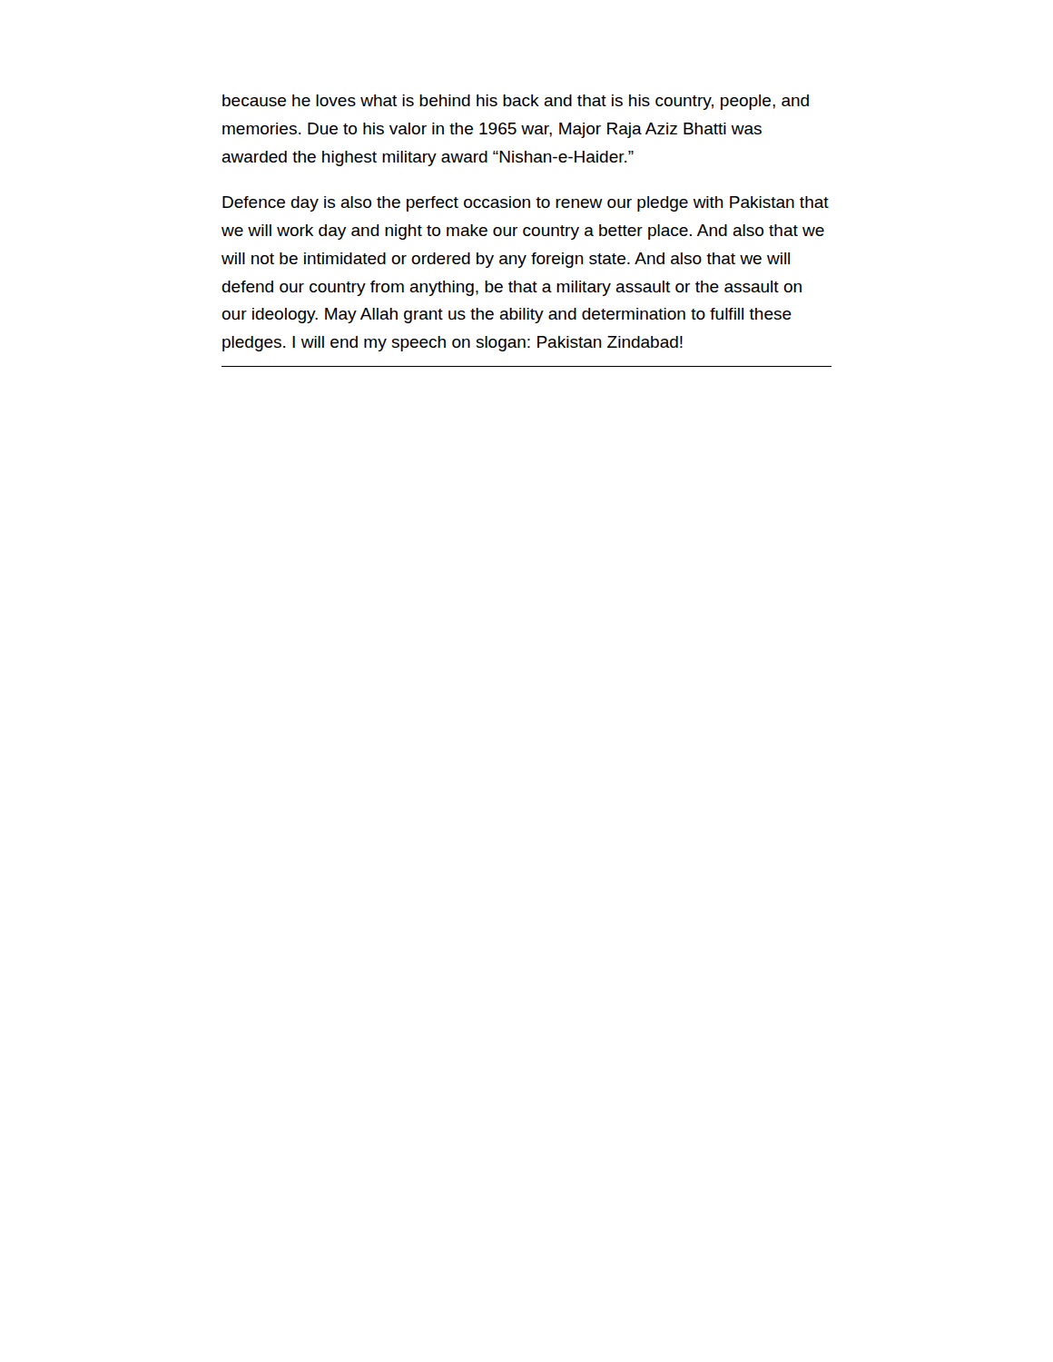because he loves what is behind his back and that is his country, people, and memories. Due to his valor in the 1965 war, Major Raja Aziz Bhatti was awarded the highest military award “Nishan-e-Haider.”
Defence day is also the perfect occasion to renew our pledge with Pakistan that we will work day and night to make our country a better place. And also that we will not be intimidated or ordered by any foreign state. And also that we will defend our country from anything, be that a military assault or the assault on our ideology. May Allah grant us the ability and determination to fulfill these pledges. I will end my speech on slogan: Pakistan Zindabad!